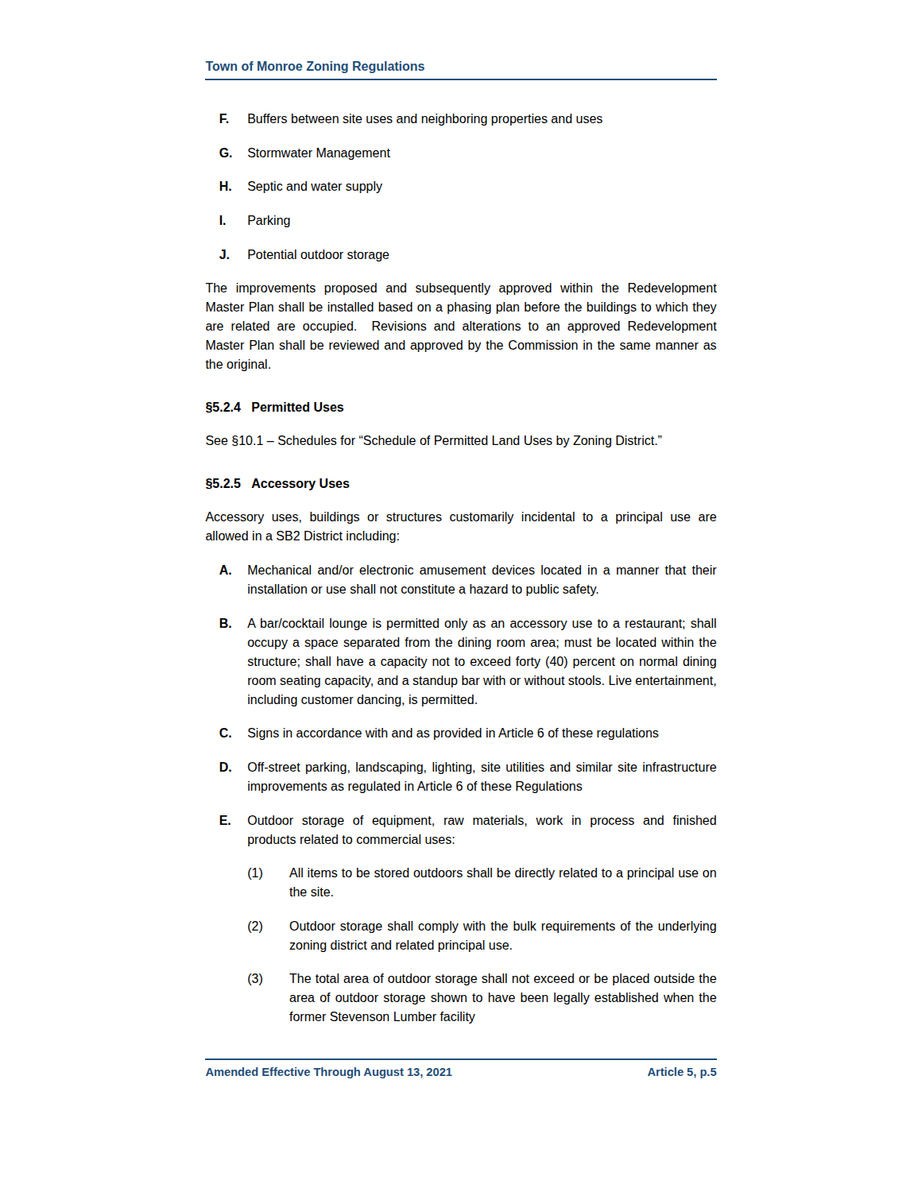Town of Monroe Zoning Regulations
Buffers between site uses and neighboring properties and uses
Stormwater Management
Septic and water supply
Parking
Potential outdoor storage
The improvements proposed and subsequently approved within the Redevelopment Master Plan shall be installed based on a phasing plan before the buildings to which they are related are occupied. Revisions and alterations to an approved Redevelopment Master Plan shall be reviewed and approved by the Commission in the same manner as the original.
§5.2.4 Permitted Uses
See §10.1 – Schedules for “Schedule of Permitted Land Uses by Zoning District.”
§5.2.5 Accessory Uses
Accessory uses, buildings or structures customarily incidental to a principal use are allowed in a SB2 District including:
Mechanical and/or electronic amusement devices located in a manner that their installation or use shall not constitute a hazard to public safety.
A bar/cocktail lounge is permitted only as an accessory use to a restaurant; shall occupy a space separated from the dining room area; must be located within the structure; shall have a capacity not to exceed forty (40) percent on normal dining room seating capacity, and a standup bar with or without stools. Live entertainment, including customer dancing, is permitted.
Signs in accordance with and as provided in Article 6 of these regulations
Off-street parking, landscaping, lighting, site utilities and similar site infrastructure improvements as regulated in Article 6 of these Regulations
Outdoor storage of equipment, raw materials, work in process and finished products related to commercial uses:
All items to be stored outdoors shall be directly related to a principal use on the site.
Outdoor storage shall comply with the bulk requirements of the underlying zoning district and related principal use.
The total area of outdoor storage shall not exceed or be placed outside the area of outdoor storage shown to have been legally established when the former Stevenson Lumber facility
Amended Effective Through August 13, 2021 Article 5, p.5